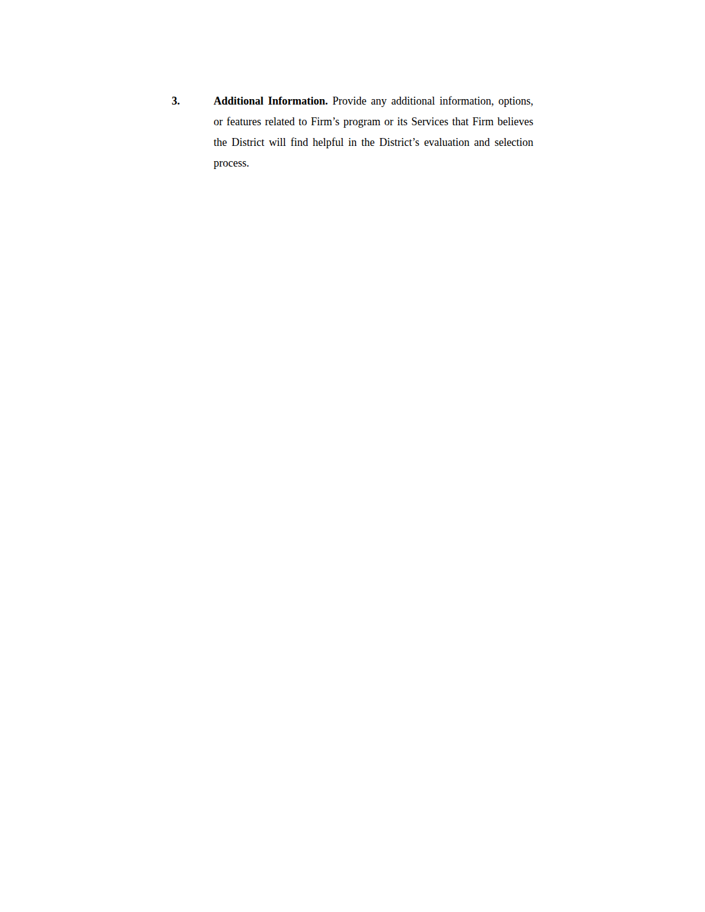3. Additional Information. Provide any additional information, options, or features related to Firm’s program or its Services that Firm believes the District will find helpful in the District’s evaluation and selection process.